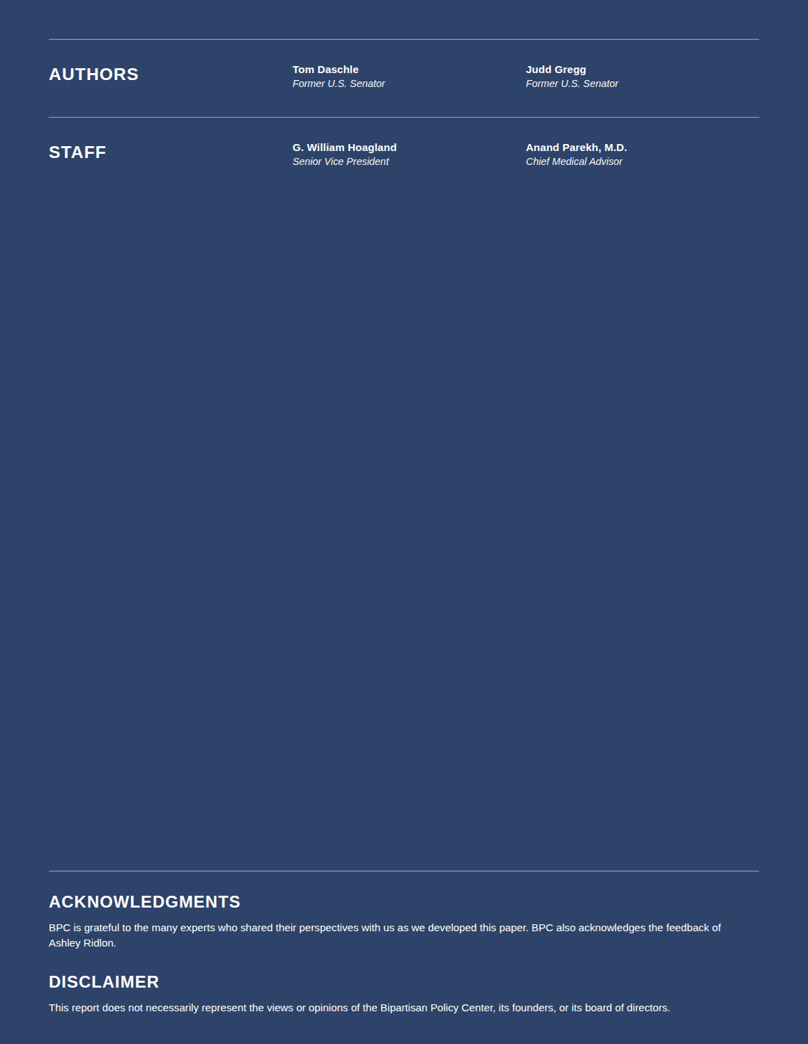AUTHORS
Tom Daschle
Former U.S. Senator
Judd Gregg
Former U.S. Senator
STAFF
G. William Hoagland
Senior Vice President
Anand Parekh, M.D.
Chief Medical Advisor
ACKNOWLEDGMENTS
BPC is grateful to the many experts who shared their perspectives with us as we developed this paper. BPC also acknowledges the feedback of Ashley Ridlon.
DISCLAIMER
This report does not necessarily represent the views or opinions of the Bipartisan Policy Center, its founders, or its board of directors.